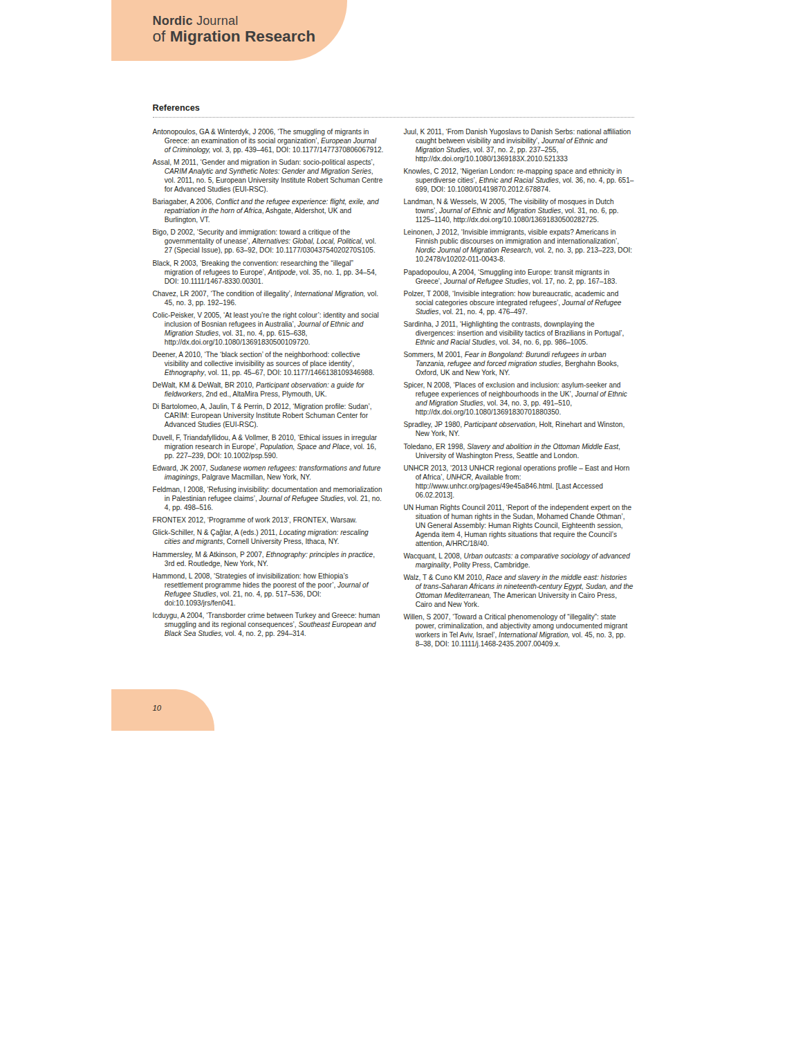Nordic Journal
of Migration Research
References
Antonopoulos, GA & Winterdyk, J 2006, ‘The smuggling of migrants in Greece: an examination of its social organization’, European Journal of Criminology, vol. 3, pp. 439–461, DOI: 10.1177/1477370806067912.
Assal, M 2011, ‘Gender and migration in Sudan: socio-political aspects’, CARIM Analytic and Synthetic Notes: Gender and Migration Series, vol. 2011, no. 5, European University Institute Robert Schuman Centre for Advanced Studies (EUI-RSC).
Bariagaber, A 2006, Conflict and the refugee experience: flight, exile, and repatriation in the horn of Africa, Ashgate, Aldershot, UK and Burlington, VT.
Bigo, D 2002, ‘Security and immigration: toward a critique of the governmentality of unease’, Alternatives: Global, Local, Political, vol. 27 (Special Issue), pp. 63–92, DOI: 10.1177/03043754020270S105.
Black, R 2003, ‘Breaking the convention: researching the “illegal” migration of refugees to Europe’, Antipode, vol. 35, no. 1, pp. 34–54, DOI: 10.1111/1467-8330.00301.
Chavez, LR 2007, ‘The condition of illegality’, International Migration, vol. 45, no. 3, pp. 192–196.
Colic-Peisker, V 2005, ‘At least you’re the right colour’: identity and social inclusion of Bosnian refugees in Australia’, Journal of Ethnic and Migration Studies, vol. 31, no. 4, pp. 615–638, http://dx.doi.org/10.1080/13691830500109720.
Deener, A 2010, ‘The ‘black section’ of the neighborhood: collective visibility and collective invisibility as sources of place identity’, Ethnography, vol. 11, pp. 45–67, DOI: 10.1177/1466138109346988.
DeWalt, KM & DeWalt, BR 2010, Participant observation: a guide for fieldworkers, 2nd ed., AltaMira Press, Plymouth, UK.
Di Bartolomeo, A, Jaulin, T & Perrin, D 2012, ‘Migration profile: Sudan’, CARIM: European University Institute Robert Schuman Center for Advanced Studies (EUI-RSC).
Duvell, F, Triandafyllidou, A & Vollmer, B 2010, ‘Ethical issues in irregular migration research in Europe’, Population, Space and Place, vol. 16, pp. 227–239, DOI: 10.1002/psp.590.
Edward, JK 2007, Sudanese women refugees: transformations and future imaginings, Palgrave Macmillan, New York, NY.
Feldman, I 2008, ‘Refusing invisibility: documentation and memorialization in Palestinian refugee claims’, Journal of Refugee Studies, vol. 21, no. 4, pp. 498–516.
FRONTEX 2012, ‘Programme of work 2013’, FRONTEX, Warsaw.
Glick-Schiller, N & Çağlar, A (eds.) 2011, Locating migration: rescaling cities and migrants, Cornell University Press, Ithaca, NY.
Hammersley, M & Atkinson, P 2007, Ethnography: principles in practice, 3rd ed. Routledge, New York, NY.
Hammond, L 2008, ‘Strategies of invisibilization: how Ethiopia’s resettlement programme hides the poorest of the poor’, Journal of Refugee Studies, vol. 21, no. 4, pp. 517–536, DOI: doi:10.1093/jrs/fen041.
Icduygu, A 2004, ‘Transborder crime between Turkey and Greece: human smuggling and its regional consequences’, Southeast European and Black Sea Studies, vol. 4, no. 2, pp. 294–314.
Juul, K 2011, ‘From Danish Yugoslavs to Danish Serbs: national affiliation caught between visibility and invisibility’, Journal of Ethnic and Migration Studies, vol. 37, no. 2, pp. 237–255, http://dx.doi.org/10.1080/1369183X.2010.521333
Knowles, C 2012, ‘Nigerian London: re-mapping space and ethnicity in superdiverse cities’, Ethnic and Racial Studies, vol. 36, no. 4, pp. 651–699, DOI: 10.1080/01419870.2012.678874.
Landman, N & Wessels, W 2005, ‘The visibility of mosques in Dutch towns’, Journal of Ethnic and Migration Studies, vol. 31, no. 6, pp. 1125–1140, http://dx.doi.org/10.1080/13691830500282725.
Leinonen, J 2012, ‘Invisible immigrants, visible expats? Americans in Finnish public discourses on immigration and internationalization’, Nordic Journal of Migration Research, vol. 2, no. 3, pp. 213–223, DOI: 10.2478/v10202-011-0043-8.
Papadopoulou, A 2004, ‘Smuggling into Europe: transit migrants in Greece’, Journal of Refugee Studies, vol. 17, no. 2, pp. 167–183.
Polzer, T 2008, ‘Invisible integration: how bureaucratic, academic and social categories obscure integrated refugees’, Journal of Refugee Studies, vol. 21, no. 4, pp. 476–497.
Sardinha, J 2011, ‘Highlighting the contrasts, downplaying the divergences: insertion and visibility tactics of Brazilians in Portugal’, Ethnic and Racial Studies, vol. 34, no. 6, pp. 986–1005.
Sommers, M 2001, Fear in Bongoland: Burundi refugees in urban Tanzania, refugee and forced migration studies, Berghahn Books, Oxford, UK and New York, NY.
Spicer, N 2008, ‘Places of exclusion and inclusion: asylum-seeker and refugee experiences of neighbourhoods in the UK’, Journal of Ethnic and Migration Studies, vol. 34, no. 3, pp. 491–510, http://dx.doi.org/10.1080/13691830701880350.
Spradley, JP 1980, Participant observation, Holt, Rinehart and Winston, New York, NY.
Toledano, ER 1998, Slavery and abolition in the Ottoman Middle East, University of Washington Press, Seattle and London.
UNHCR 2013, ‘2013 UNHCR regional operations profile – East and Horn of Africa’, UNHCR, Available from: http://www.unhcr.org/pages/49e45a846.html. [Last Accessed 06.02.2013].
UN Human Rights Council 2011, ‘Report of the independent expert on the situation of human rights in the Sudan, Mohamed Chande Othman’, UN General Assembly: Human Rights Council, Eighteenth session, Agenda item 4, Human rights situations that require the Council’s attention, A/HRC/18/40.
Wacquant, L 2008, Urban outcasts: a comparative sociology of advanced marginality, Polity Press, Cambridge.
Walz, T & Cuno KM 2010, Race and slavery in the middle east: histories of trans-Saharan Africans in nineteenth-century Egypt, Sudan, and the Ottoman Mediterranean, The American University in Cairo Press, Cairo and New York.
Willen, S 2007, ‘Toward a Critical phenomenology of “illegality”: state power, criminalization, and abjectivity among undocumented migrant workers in Tel Aviv, Israel’, International Migration, vol. 45, no. 3, pp. 8–38, DOI: 10.1111/j.1468-2435.2007.00409.x.
10